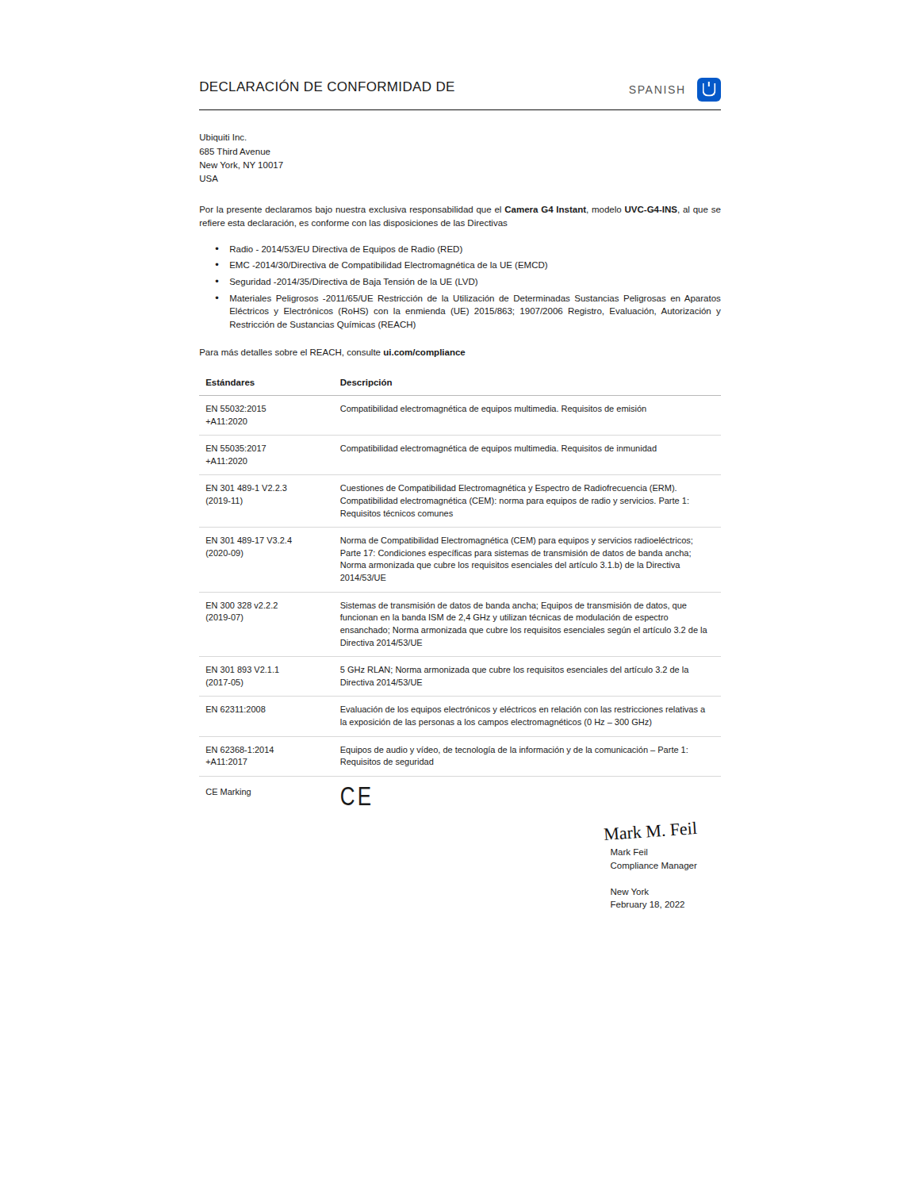Declaración de conformidad DE
Spanish
Ubiquiti Inc.
685 Third Avenue
New York, NY 10017
USA
Por la presente declaramos bajo nuestra exclusiva responsabilidad que el Camera G4 Instant, modelo UVC-G4-INS, al que se refiere esta declaración, es conforme con las disposiciones de las Directivas
Radio - 2014/53/EU Directiva de Equipos de Radio (RED)
EMC -2014/30/Directiva de Compatibilidad Electromagnética de la UE (EMCD)
Seguridad -2014/35/Directiva de Baja Tensión de la UE (LVD)
Materiales Peligrosos -2011/65/UE Restricción de la Utilización de Determinadas Sustancias Peligrosas en Aparatos Eléctricos y Electrónicos (RoHS) con la enmienda (UE) 2015/863; 1907/2006 Registro, Evaluación, Autorización y Restricción de Sustancias Químicas (REACH)
Para más detalles sobre el REACH, consulte ui.com/compliance
| Estándares | Descripción |
| --- | --- |
| EN 55032:2015 +A11:2020 | Compatibilidad electromagnética de equipos multimedia. Requisitos de emisión |
| EN 55035:2017 +A11:2020 | Compatibilidad electromagnética de equipos multimedia. Requisitos de inmunidad |
| EN 301 489‑1 V2.2.3 (2019‑11) | Cuestiones de Compatibilidad Electromagnética y Espectro de Radiofrecuencia (ERM). Compatibilidad electromagnética (CEM): norma para equipos de radio y servicios. Parte 1: Requisitos técnicos comunes |
| EN 301 489‑17 V3.2.4 (2020‑09) | Norma de Compatibilidad Electromagnética (CEM) para equipos y servicios radioeléctricos; Parte 17: Condiciones específicas para sistemas de transmisión de datos de banda ancha; Norma armonizada que cubre los requisitos esenciales del artículo 3.1.b) de la Directiva 2014/53/UE |
| EN 300 328 v2.2.2 (2019‑07) | Sistemas de transmisión de datos de banda ancha; Equipos de transmisión de datos, que funcionan en la banda ISM de 2,4 GHz y utilizan técnicas de modulación de espectro ensanchado; Norma armonizada que cubre los requisitos esenciales según el artículo 3.2 de la Directiva 2014/53/UE |
| EN 301 893 V2.1.1 (2017‑05) | 5 GHz RLAN; Norma armonizada que cubre los requisitos esenciales del artículo 3.2 de la Directiva 2014/53/UE |
| EN 62311:2008 | Evaluación de los equipos electrónicos y eléctricos en relación con las restricciones relativas a la exposición de las personas a los campos electromagnéticos (0 Hz – 300 GHz) |
| EN 62368‑1:2014 +A11:2017 | Equipos de audio y vídeo, de tecnología de la información y de la comunicación – Parte 1: Requisitos de seguridad |
| CE Marking | C E |
Mark M. Feil
Mark Feil
Compliance Manager
New York
February 18, 2022